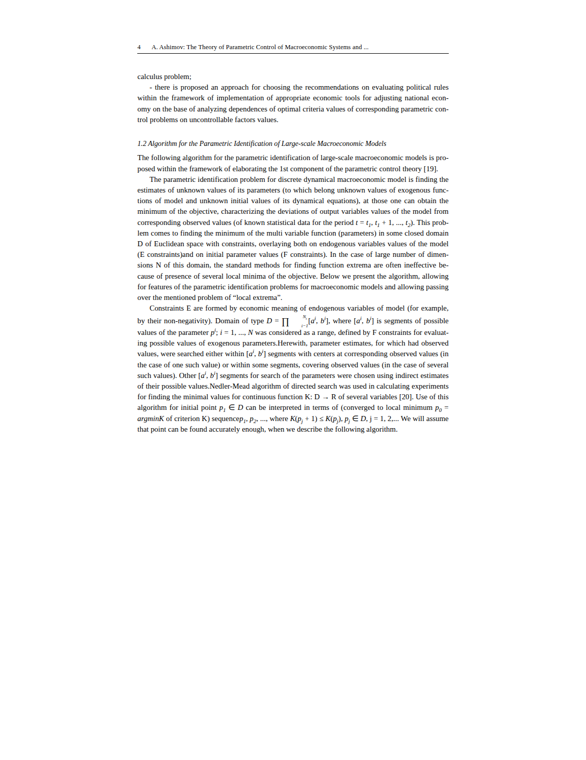4 A. Ashimov: The Theory of Parametric Control of Macroeconomic Systems and ...
calculus problem;
- there is proposed an approach for choosing the recommendations on evaluating political rules within the framework of implementation of appropriate economic tools for adjusting national economy on the base of analyzing dependences of optimal criteria values of corresponding parametric control problems on uncontrollable factors values.
1.2 Algorithm for the Parametric Identification of Large-scale Macroeconomic Models
The following algorithm for the parametric identification of large-scale macroeconomic models is proposed within the framework of elaborating the 1st component of the parametric control theory [19].
The parametric identification problem for discrete dynamical macroeconomic model is finding the estimates of unknown values of its parameters (to which belong unknown values of exogenous functions of model and unknown initial values of its dynamical equations), at those one can obtain the minimum of the objective, characterizing the deviations of output variables values of the model from corresponding observed values (of known statistical data for the period t = t1, t1 + 1, ..., t2). This problem comes to finding the minimum of the multi variable function (parameters) in some closed domain D of Euclidean space with constraints, overlaying both on endogenous variables values of the model (E constraints)and on initial parameter values (F constraints). In the case of large number of dimensions N of this domain, the standard methods for finding function extrema are often ineffective because of presence of several local minima of the objective. Below we present the algorithm, allowing for features of the parametric identification problems for macroeconomic models and allowing passing over the mentioned problem of “local extrema”.
Constraints E are formed by economic meaning of endogenous variables of model (for example, by their non-negativity). Domain of type D = ∏Ni i−1[ai, bi], where [ai, bi] is segments of possible values of the parameter pi; i = 1, ..., N was considered as a range, defined by F constraints for evaluating possible values of exogenous parameters.Herewith, parameter estimates, for which had observed values, were searched either within [ai, bi] segments with centers at corresponding observed values (in the case of one such value) or within some segments, covering observed values (in the case of several such values). Other [ai, bi] segments for search of the parameters were chosen using indirect estimates of their possible values.Nedler-Mead algorithm of directed search was used in calculating experiments for finding the minimal values for continuous function K: D → R of several variables [20]. Use of this algorithm for initial point p1 ∈ D can be interpreted in terms of (converged to local minimum p0 = argminK of criterion K) sequencep1, p2, ..., where K(pj + 1) ≤ K(pj), pj ∈ D, j = 1, 2,... We will assume that point can be found accurately enough, when we describe the following algorithm.